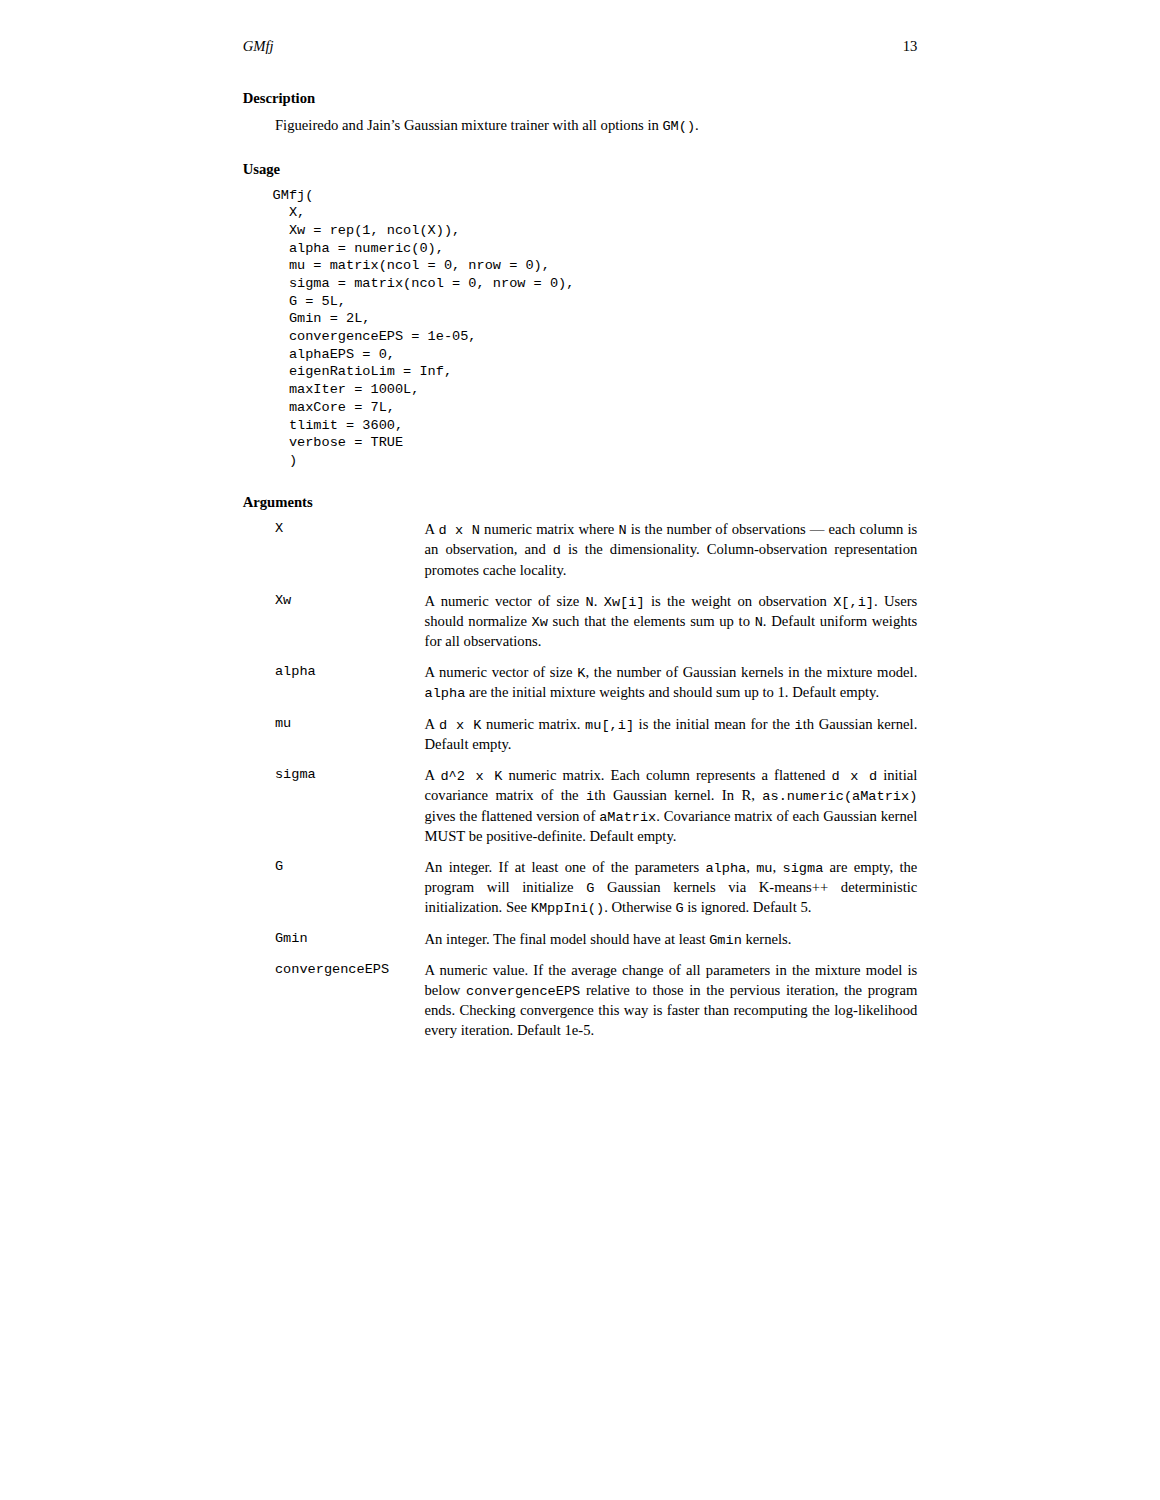GMfj 13
Description
Figueiredo and Jain’s Gaussian mixture trainer with all options in GM().
Usage
GMfj(
  X,
  Xw = rep(1, ncol(X)),
  alpha = numeric(0),
  mu = matrix(ncol = 0, nrow = 0),
  sigma = matrix(ncol = 0, nrow = 0),
  G = 5L,
  Gmin = 2L,
  convergenceEPS = 1e-05,
  alphaEPS = 0,
  eigenRatioLim = Inf,
  maxIter = 1000L,
  maxCore = 7L,
  tlimit = 3600,
  verbose = TRUE
  )
Arguments
X
A d x N numeric matrix where N is the number of observations — each column is an observation, and d is the dimensionality. Column-observation representation promotes cache locality.
Xw
A numeric vector of size N. Xw[i] is the weight on observation X[,i]. Users should normalize Xw such that the elements sum up to N. Default uniform weights for all observations.
alpha
A numeric vector of size K, the number of Gaussian kernels in the mixture model. alpha are the initial mixture weights and should sum up to 1. Default empty.
mu
A d x K numeric matrix. mu[,i] is the initial mean for the ith Gaussian kernel. Default empty.
sigma
A d^2 x K numeric matrix. Each column represents a flattened d x d initial covariance matrix of the ith Gaussian kernel. In R, as.numeric(aMatrix) gives the flattened version of aMatrix. Covariance matrix of each Gaussian kernel MUST be positive-definite. Default empty.
G
An integer. If at least one of the parameters alpha, mu, sigma are empty, the program will initialize G Gaussian kernels via K-means++ deterministic initialization. See KMppIni(). Otherwise G is ignored. Default 5.
Gmin
An integer. The final model should have at least Gmin kernels.
convergenceEPS
A numeric value. If the average change of all parameters in the mixture model is below convergenceEPS relative to those in the pervious iteration, the program ends. Checking convergence this way is faster than recomputing the log-likelihood every iteration. Default 1e-5.